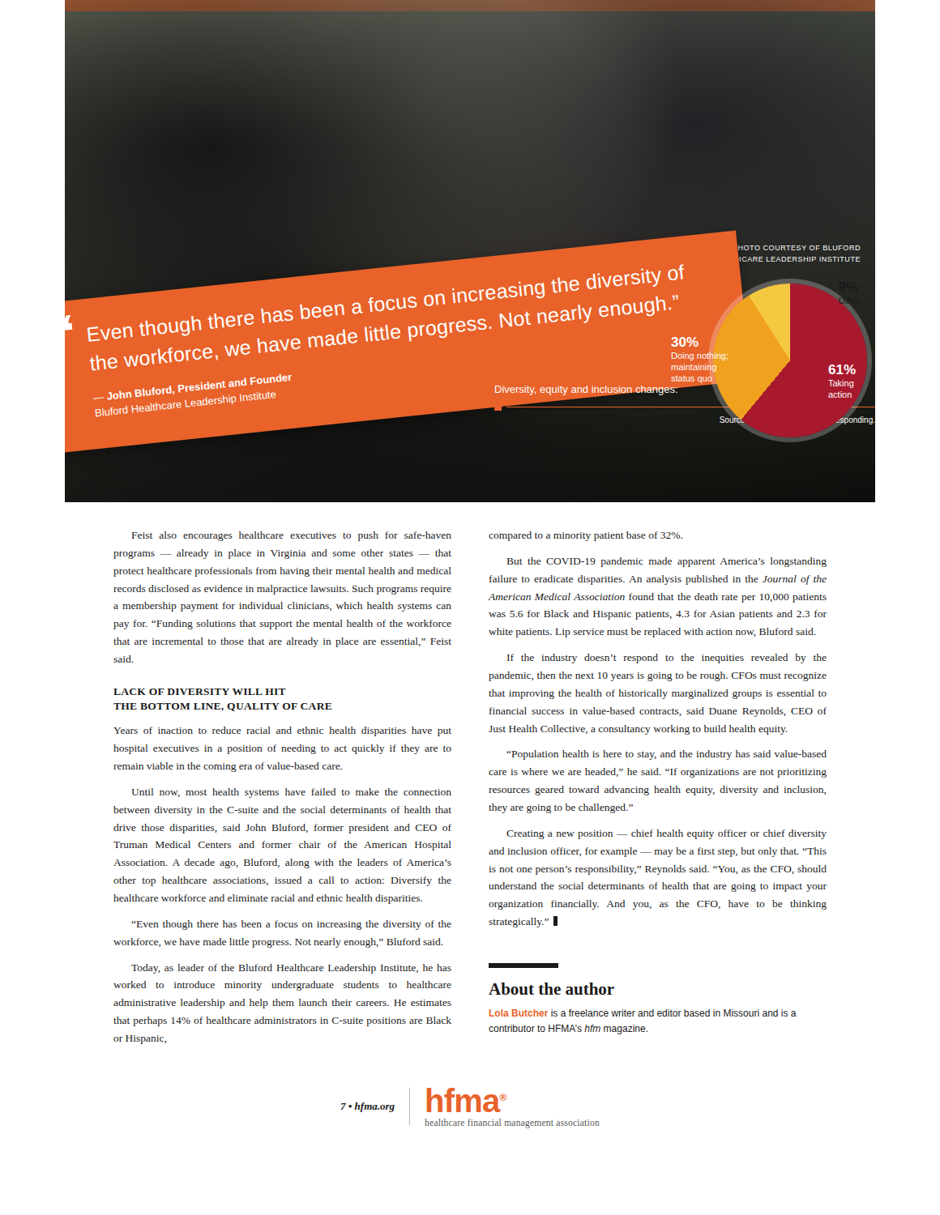Photo courtesy of Bluford
Healthcare Leadership Institute
“
Even though there has been a focus on increasing the diversity of the workforce, we have made little progress. Not nearly enough.”
— John Bluford, President and Founder
Bluford Healthcare Leadership Institute
9% Other
30% Doing nothing;
maintaining
status quo
61% Taking
action
CFO SURVEY
Diversity, equity and inclusion changes:
Source: HFMA survey with 123 responding.
Feist also encourages healthcare executives to push for safe-haven programs — already in place in Virginia and some other states — that protect healthcare professionals from having their mental health and medical records disclosed as evidence in malpractice lawsuits. Such programs require a membership payment for individual clinicians, which health systems can pay for. “Funding solutions that support the mental health of the workforce that are incremental to those that are already in place are essential,” Feist said.
Lack of diversity will hit
the bottom line, quality of care
Years of inaction to reduce racial and ethnic health disparities have put hospital executives in a position of needing to act quickly if they are to remain viable in the coming era of value-based care.
Until now, most health systems have failed to make the connection between diversity in the C-suite and the social determinants of health that drive those disparities, said John Bluford, former president and CEO of Truman Medical Centers and former chair of the American Hospital Association. A decade ago, Bluford, along with the leaders of America’s other top healthcare associations, issued a call to action: Diversify the healthcare workforce and eliminate racial and ethnic health disparities.
“Even though there has been a focus on increasing the diversity of the workforce, we have made little progress. Not nearly enough,” Bluford said.
Today, as leader of the Bluford Healthcare Leadership Institute, he has worked to introduce minority undergraduate students to healthcare administrative leadership and help them launch their careers. He estimates that perhaps 14% of healthcare administrators in C-suite positions are Black or Hispanic,
compared to a minority patient base of 32%.
But the COVID-19 pandemic made apparent America’s longstanding failure to eradicate disparities. An analysis published in the Journal of the American Medical Association found that the death rate per 10,000 patients was 5.6 for Black and Hispanic patients, 4.3 for Asian patients and 2.3 for white patients. Lip service must be replaced with action now, Bluford said.
If the industry doesn’t respond to the inequities revealed by the pandemic, then the next 10 years is going to be rough. CFOs must recognize that improving the health of historically marginalized groups is essential to financial success in value-based contracts, said Duane Reynolds, CEO of Just Health Collective, a consultancy working to build health equity.
“Population health is here to stay, and the industry has said value-based care is where we are headed,” he said. “If organizations are not prioritizing resources geared toward advancing health equity, diversity and inclusion, they are going to be challenged.”
Creating a new position — chief health equity officer or chief diversity and inclusion officer, for example — may be a first step, but only that. “This is not one person’s responsibility,” Reynolds said. “You, as the CFO, should understand the social determinants of health that are going to impact your organization financially. And you, as the CFO, have to be thinking strategically.”
About the author
Lola Butcher is a freelance writer and editor based in Missouri and is a contributor to HFMA’s hfm magazine.
7 • hfma.org
hfma®
healthcare financial management association